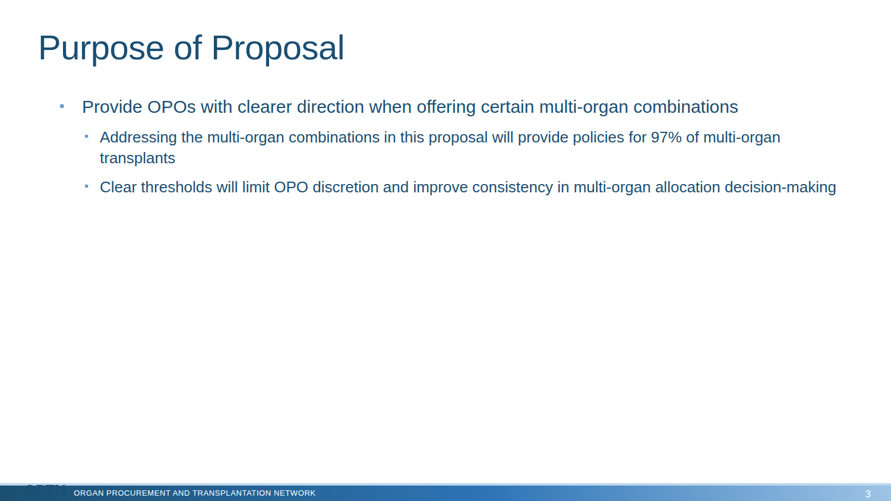Purpose of Proposal
Provide OPOs with clearer direction when offering certain multi-organ combinations
Addressing the multi-organ combinations in this proposal will provide policies for 97% of multi-organ transplants
Clear thresholds will limit OPO discretion and improve consistency in multi-organ allocation decision-making
OPTN Organ Procurement and Transplantation Network
3